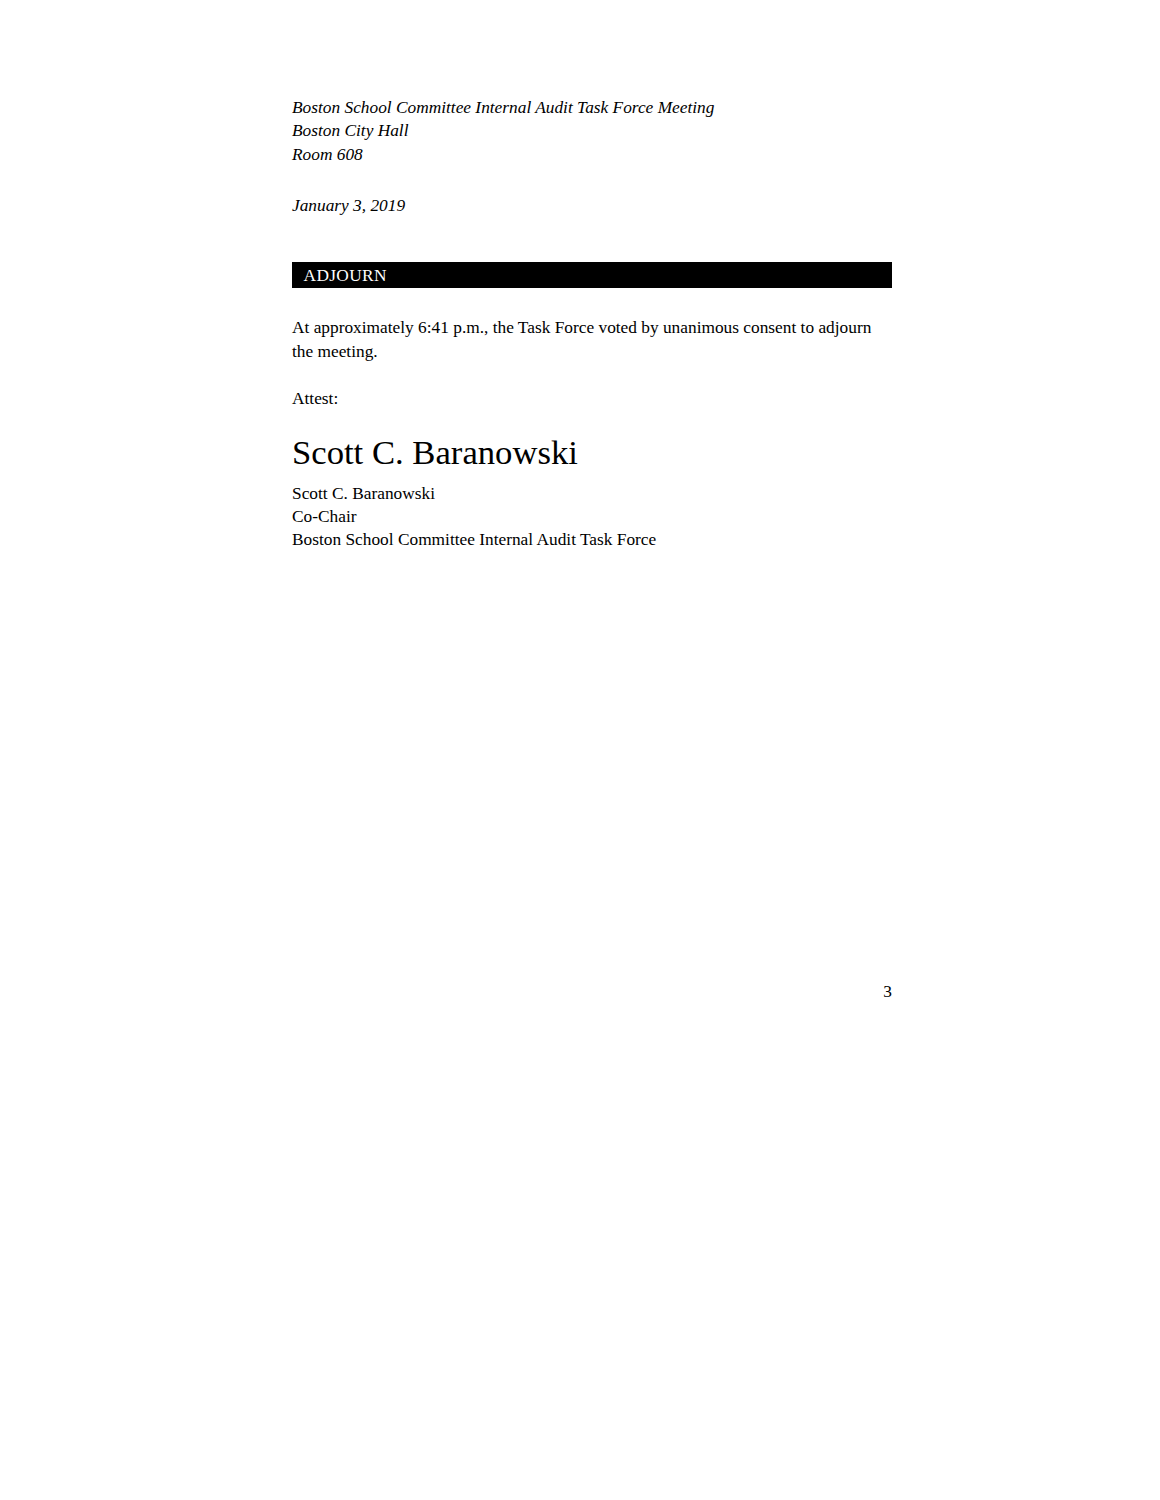Boston School Committee Internal Audit Task Force Meeting
Boston City Hall
Room 608
January 3, 2019
ADJOURN
At approximately 6:41 p.m., the Task Force voted by unanimous consent to adjourn the meeting.
Attest:
Scott C. Baranowski
Scott C. Baranowski
Co-Chair
Boston School Committee Internal Audit Task Force
3